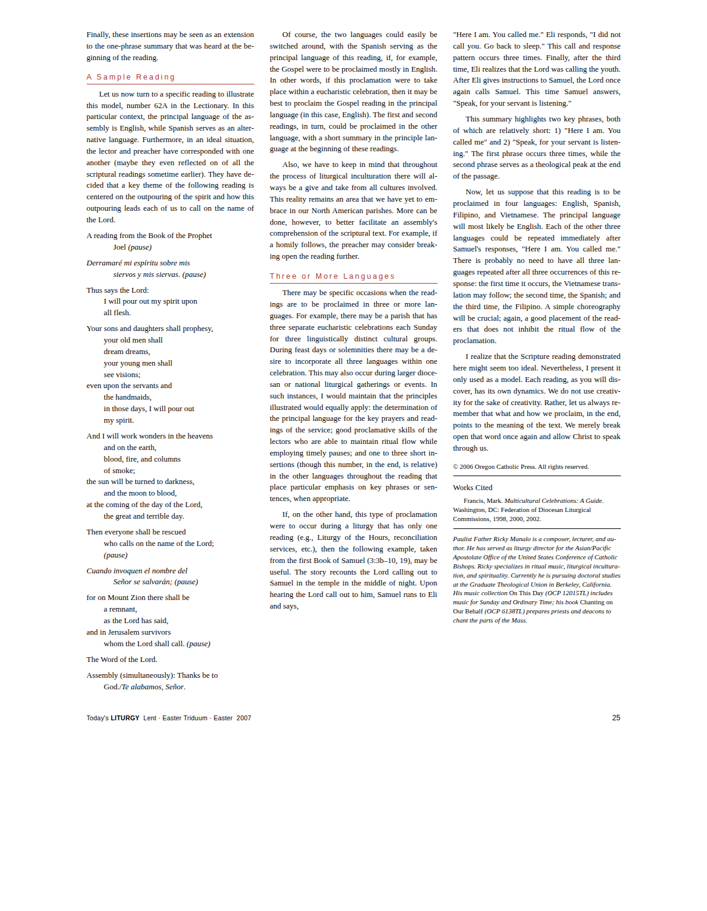Finally, these insertions may be seen as an extension to the one-phrase summary that was heard at the beginning of the reading.
A Sample Reading
Let us now turn to a specific reading to illustrate this model, number 62A in the Lectionary. In this particular context, the principal language of the assembly is English, while Spanish serves as an alternative language. Furthermore, in an ideal situation, the lector and preacher have corresponded with one another (maybe they even reflected on of all the scriptural readings sometime earlier). They have decided that a key theme of the following reading is centered on the outpouring of the spirit and how this outpouring leads each of us to call on the name of the Lord.
A reading from the Book of the Prophet Joel (pause)
Derramaré mi espíritu sobre mis siervos y mis siervas. (pause)
Thus says the Lord: I will pour out my spirit upon all flesh.
Your sons and daughters shall prophesy, your old men shall dream dreams, your young men shall see visions; even upon the servants and the handmaids, in those days, I will pour out my spirit.
And I will work wonders in the heavens and on the earth, blood, fire, and columns of smoke; the sun will be turned to darkness, and the moon to blood, at the coming of the day of the Lord, the great and terrible day.
Then everyone shall be rescued who calls on the name of the Lord; (pause)
Cuando invoquen el nombre del Señor se salvarán; (pause)
for on Mount Zion there shall be a remnant, as the Lord has said, and in Jerusalem survivors whom the Lord shall call. (pause)
The Word of the Lord.
Assembly (simultaneously): Thanks be to God./Te alabamos, Señor.
Of course, the two languages could easily be switched around, with the Spanish serving as the principal language of this reading, if, for example, the Gospel were to be proclaimed mostly in English. In other words, if this proclamation were to take place within a eucharistic celebration, then it may be best to proclaim the Gospel reading in the principal language (in this case, English). The first and second readings, in turn, could be proclaimed in the other language, with a short summary in the principle language at the beginning of these readings.
Also, we have to keep in mind that throughout the process of liturgical inculturation there will always be a give and take from all cultures involved. This reality remains an area that we have yet to embrace in our North American parishes. More can be done, however, to better facilitate an assembly's comprehension of the scriptural text. For example, if a homily follows, the preacher may consider breaking open the reading further.
Three or More Languages
There may be specific occasions when the readings are to be proclaimed in three or more languages. For example, there may be a parish that has three separate eucharistic celebrations each Sunday for three linguistically distinct cultural groups. During feast days or solemnities there may be a desire to incorporate all three languages within one celebration. This may also occur during larger diocesan or national liturgical gatherings or events. In such instances, I would maintain that the principles illustrated would equally apply: the determination of the principal language for the key prayers and readings of the service; good proclamative skills of the lectors who are able to maintain ritual flow while employing timely pauses; and one to three short insertions (though this number, in the end, is relative) in the other languages throughout the reading that place particular emphasis on key phrases or sentences, when appropriate.
If, on the other hand, this type of proclamation were to occur during a liturgy that has only one reading (e.g., Liturgy of the Hours, reconciliation services, etc.), then the following example, taken from the first Book of Samuel (3:3b–10, 19), may be useful. The story recounts the Lord calling out to Samuel in the temple in the middle of night. Upon hearing the Lord call out to him, Samuel runs to Eli and says,
"Here I am. You called me." Eli responds, "I did not call you. Go back to sleep." This call and response pattern occurs three times. Finally, after the third time, Eli realizes that the Lord was calling the youth. After Eli gives instructions to Samuel, the Lord once again calls Samuel. This time Samuel answers, "Speak, for your servant is listening."
This summary highlights two key phrases, both of which are relatively short: 1) "Here I am. You called me" and 2) "Speak, for your servant is listening." The first phrase occurs three times, while the second phrase serves as a theological peak at the end of the passage.
Now, let us suppose that this reading is to be proclaimed in four languages: English, Spanish, Filipino, and Vietnamese. The principal language will most likely be English. Each of the other three languages could be repeated immediately after Samuel's responses, "Here I am. You called me." There is probably no need to have all three languages repeated after all three occurrences of this response: the first time it occurs, the Vietnamese translation may follow; the second time, the Spanish; and the third time, the Filipino. A simple choreography will be crucial; again, a good placement of the readers that does not inhibit the ritual flow of the proclamation.
I realize that the Scripture reading demonstrated here might seem too ideal. Nevertheless, I present it only used as a model. Each reading, as you will discover, has its own dynamics. We do not use creativity for the sake of creativity. Rather, let us always remember that what and how we proclaim, in the end, points to the meaning of the text. We merely break open that word once again and allow Christ to speak through us.
© 2006 Oregon Catholic Press. All rights reserved.
Works Cited
Francis, Mark. Multicultural Celebrations: A Guide. Washington, DC: Federation of Diocesan Liturgical Commissions, 1998, 2000, 2002.
Paulist Father Ricky Manalo is a composer, lecturer, and author. He has served as liturgy director for the Asian/Pacific Apostolate Office of the United States Conference of Catholic Bishops. Ricky specializes in ritual music, liturgical inculturation, and spirituality. Currently he is pursuing doctoral studies at the Graduate Theological Union in Berkeley, California. His music collection On This Day (OCP 12015TL) includes music for Sunday and Ordinary Time; his book Chanting on Our Behalf (OCP 6138TL) prepares priests and deacons to chant the parts of the Mass.
Today's LITURGY Lent · Easter Triduum · Easter 2007
25